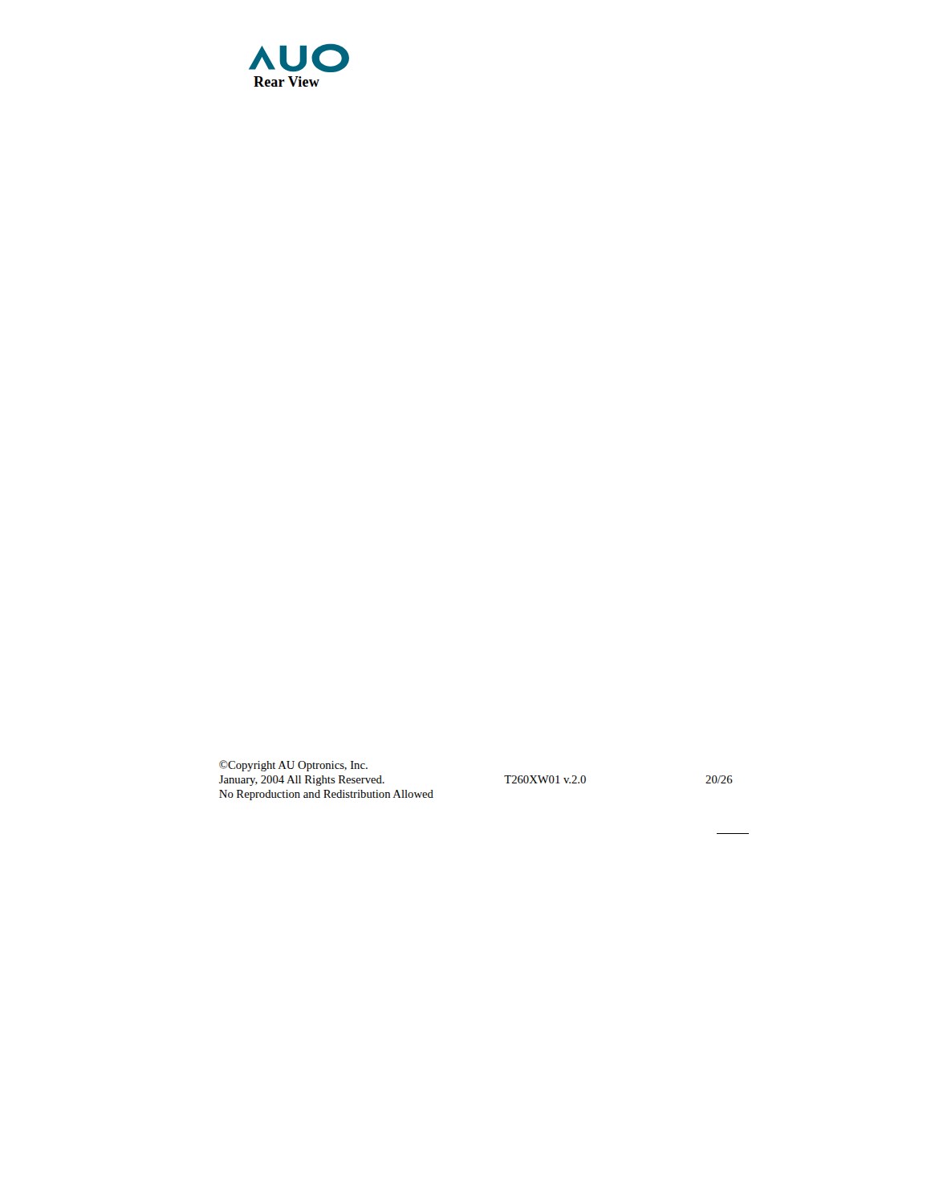Rear View
©Copyright AU Optronics, Inc.
January, 2004 All Rights Reserved. T260XW01 v.2.0 20/26
No Reproduction and Redistribution Allowed